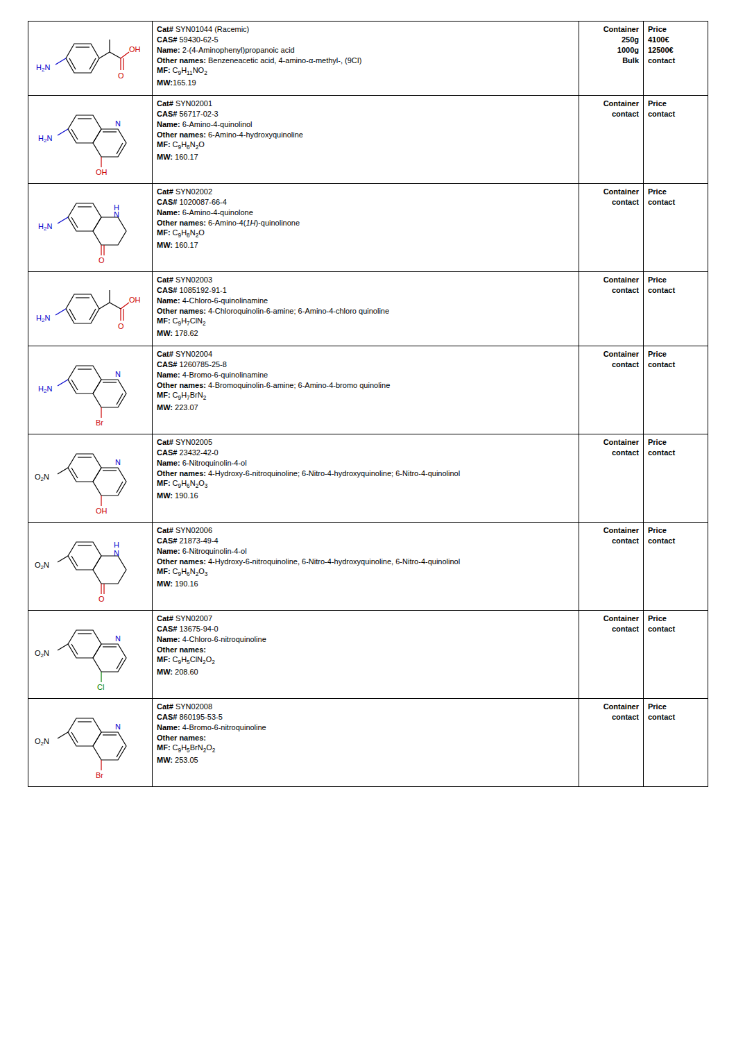| H 2 N OH O | Cat# SYN01044 (Racemic) CAS# 59430-62-5 Name: 2-(4-Aminophenyl)propanoic acid Other names: Benzeneacetic acid, 4-amino-α-methyl-, (9CI) MF: C 9 H 11 NO 2 MW: 165.19 | Container 250g 1000g Bulk | Price 4100€ 12500€ contact |
| N H 2 N OH | Cat# SYN02001 CAS# 56717-02-3 Name: 6-Amino-4-quinolinol Other names: 6-Amino-4-hydroxyquinoline MF: C 9 H 8 N 2 O MW: 160.17 | Container contact | Price contact |
| H N H 2 N O | Cat# SYN02002 CAS# 1020087-66-4 Name: 6-Amino-4-quinolone Other names: 6-Amino-4( 1H )-quinolinone MF: C 9 H 8 N 2 O MW: 160.17 | Container contact | Price contact |
| H 2 N OH O | Cat# SYN02003 CAS# 1085192-91-1 Name: 4-Chloro-6-quinolinamine Other names: 4-Chloroquinolin-6-amine; 6-Amino-4-chloro quinoline MF: C 9 H 7 ClN 2 MW: 178.62 | Container contact | Price contact |
| N H 2 N Br | Cat# SYN02004 CAS# 1260785-25-8 Name: 4-Bromo-6-quinolinamine Other names: 4-Bromoquinolin-6-amine; 6-Amino-4-bromo quinoline MF: C 9 H 7 BrN 2 MW: 223.07 | Container contact | Price contact |
| N O 2 N OH | Cat# SYN02005 CAS# 23432-42-0 Name: 6-Nitroquinolin-4-ol Other names: 4-Hydroxy-6-nitroquinoline; 6-Nitro-4-hydroxyquinoline; 6-Nitro-4-quinolinol MF: C 9 H 6 N 2 O 3 MW: 190.16 | Container contact | Price contact |
| H N O 2 N O | Cat# SYN02006 CAS# 21873-49-4 Name: 6-Nitroquinolin-4-ol Other names: 4-Hydroxy-6-nitroquinoline, 6-Nitro-4-hydroxyquinoline, 6-Nitro-4-quinolinol MF: C 9 H 6 N 2 O 3 MW: 190.16 | Container contact | Price contact |
| N O 2 N Cl | Cat# SYN02007 CAS# 13675-94-0 Name: 4-Chloro-6-nitroquinoline Other names: MF: C 9 H 5 ClN 2 O 2 MW: 208.60 | Container contact | Price contact |
| N O 2 N Br | Cat# SYN02008 CAS# 860195-53-5 Name: 4-Bromo-6-nitroquinoline Other names: MF: C 9 H 5 BrN 2 O 2 MW: 253.05 | Container contact | Price contact |